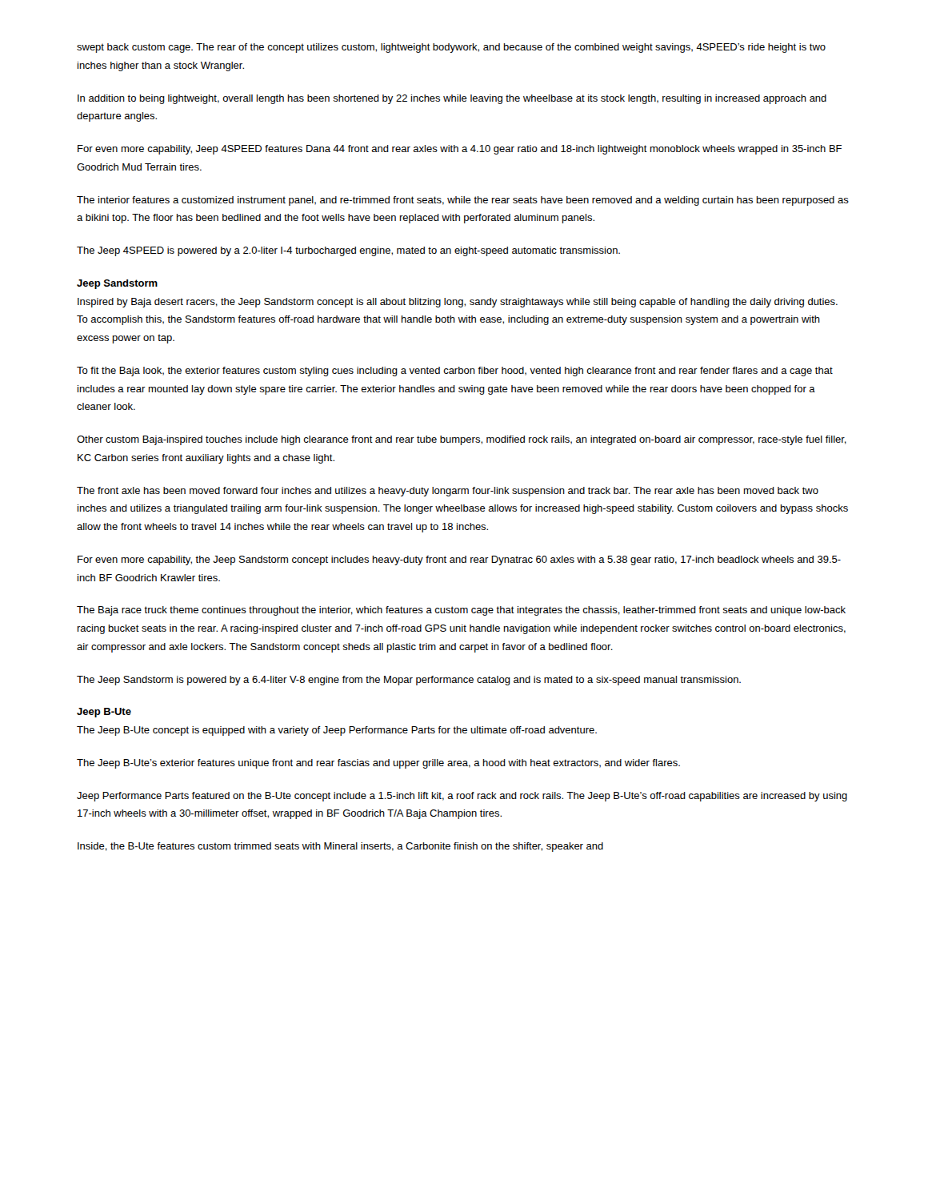swept back custom cage. The rear of the concept utilizes custom, lightweight bodywork, and because of the combined weight savings, 4SPEED’s ride height is two inches higher than a stock Wrangler.
In addition to being lightweight, overall length has been shortened by 22 inches while leaving the wheelbase at its stock length, resulting in increased approach and departure angles.
For even more capability, Jeep 4SPEED features Dana 44 front and rear axles with a 4.10 gear ratio and 18-inch lightweight monoblock wheels wrapped in 35-inch BF Goodrich Mud Terrain tires.
The interior features a customized instrument panel, and re-trimmed front seats, while the rear seats have been removed and a welding curtain has been repurposed as a bikini top. The floor has been bedlined and the foot wells have been replaced with perforated aluminum panels.
The Jeep 4SPEED is powered by a 2.0-liter I-4 turbocharged engine, mated to an eight-speed automatic transmission.
Jeep Sandstorm
Inspired by Baja desert racers, the Jeep Sandstorm concept is all about blitzing long, sandy straightaways while still being capable of handling the daily driving duties. To accomplish this, the Sandstorm features off-road hardware that will handle both with ease, including an extreme-duty suspension system and a powertrain with excess power on tap.
To fit the Baja look, the exterior features custom styling cues including a vented carbon fiber hood, vented high clearance front and rear fender flares and a cage that includes a rear mounted lay down style spare tire carrier. The exterior handles and swing gate have been removed while the rear doors have been chopped for a cleaner look.
Other custom Baja-inspired touches include high clearance front and rear tube bumpers, modified rock rails, an integrated on-board air compressor, race-style fuel filler, KC Carbon series front auxiliary lights and a chase light.
The front axle has been moved forward four inches and utilizes a heavy-duty longarm four-link suspension and track bar. The rear axle has been moved back two inches and utilizes a triangulated trailing arm four-link suspension. The longer wheelbase allows for increased high-speed stability. Custom coilovers and bypass shocks allow the front wheels to travel 14 inches while the rear wheels can travel up to 18 inches.
For even more capability, the Jeep Sandstorm concept includes heavy-duty front and rear Dynatrac 60 axles with a 5.38 gear ratio, 17-inch beadlock wheels and 39.5-inch BF Goodrich Krawler tires.
The Baja race truck theme continues throughout the interior, which features a custom cage that integrates the chassis, leather-trimmed front seats and unique low-back racing bucket seats in the rear. A racing-inspired cluster and 7-inch off-road GPS unit handle navigation while independent rocker switches control on-board electronics, air compressor and axle lockers. The Sandstorm concept sheds all plastic trim and carpet in favor of a bedlined floor.
The Jeep Sandstorm is powered by a 6.4-liter V-8 engine from the Mopar performance catalog and is mated to a six-speed manual transmission.
Jeep B-Ute
The Jeep B-Ute concept is equipped with a variety of Jeep Performance Parts for the ultimate off-road adventure.
The Jeep B-Ute’s exterior features unique front and rear fascias and upper grille area, a hood with heat extractors, and wider flares.
Jeep Performance Parts featured on the B-Ute concept include a 1.5-inch lift kit, a roof rack and rock rails. The Jeep B-Ute’s off-road capabilities are increased by using 17-inch wheels with a 30-millimeter offset, wrapped in BF Goodrich T/A Baja Champion tires.
Inside, the B-Ute features custom trimmed seats with Mineral inserts, a Carbonite finish on the shifter, speaker and